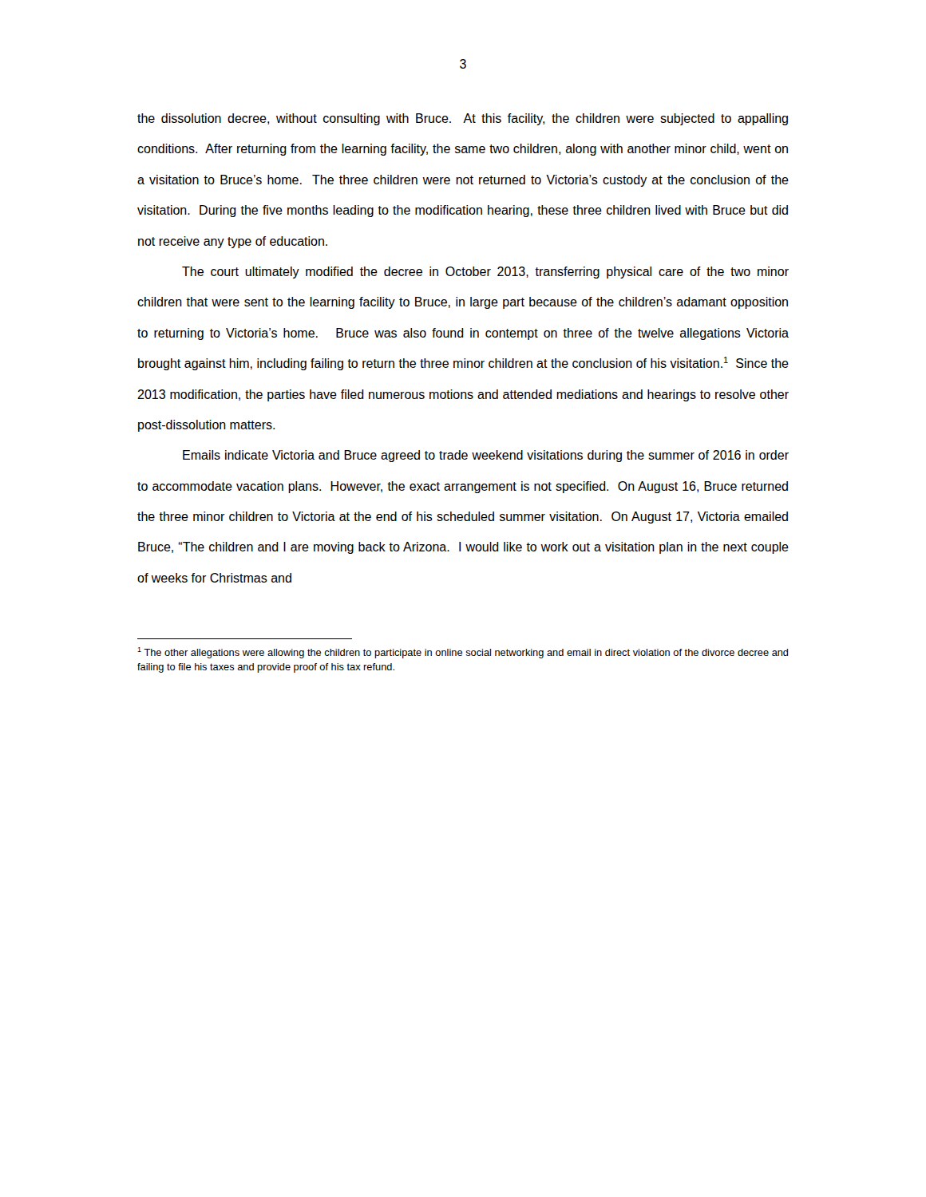3
the dissolution decree, without consulting with Bruce. At this facility, the children were subjected to appalling conditions. After returning from the learning facility, the same two children, along with another minor child, went on a visitation to Bruce’s home. The three children were not returned to Victoria’s custody at the conclusion of the visitation. During the five months leading to the modification hearing, these three children lived with Bruce but did not receive any type of education.
The court ultimately modified the decree in October 2013, transferring physical care of the two minor children that were sent to the learning facility to Bruce, in large part because of the children’s adamant opposition to returning to Victoria’s home. Bruce was also found in contempt on three of the twelve allegations Victoria brought against him, including failing to return the three minor children at the conclusion of his visitation.1 Since the 2013 modification, the parties have filed numerous motions and attended mediations and hearings to resolve other post-dissolution matters.
Emails indicate Victoria and Bruce agreed to trade weekend visitations during the summer of 2016 in order to accommodate vacation plans. However, the exact arrangement is not specified. On August 16, Bruce returned the three minor children to Victoria at the end of his scheduled summer visitation. On August 17, Victoria emailed Bruce, “The children and I are moving back to Arizona. I would like to work out a visitation plan in the next couple of weeks for Christmas and
1 The other allegations were allowing the children to participate in online social networking and email in direct violation of the divorce decree and failing to file his taxes and provide proof of his tax refund.